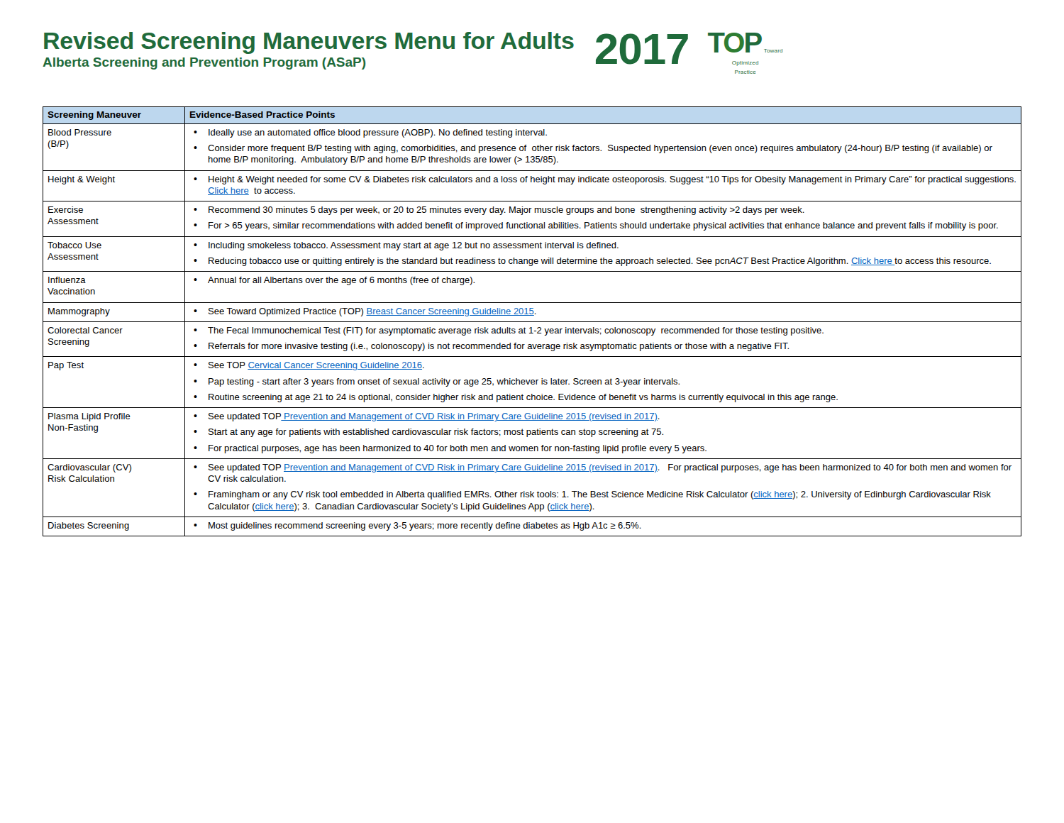Revised Screening Maneuvers Menu for Adults
Alberta Screening and Prevention Program (ASaP)
2017 TOP Toward
Optimized
Practice
| Screening Maneuver | Evidence-Based Practice Points |
| --- | --- |
| Blood Pressure (B/P) | Ideally use an automated office blood pressure (AOBP). No defined testing interval. Consider more frequent B/P testing with aging, comorbidities, and presence of other risk factors. Suspected hypertension (even once) requires ambulatory (24-hour) B/P testing (if available) or home B/P monitoring. Ambulatory B/P and home B/P thresholds are lower (> 135/85). |
| Height & Weight | Height & Weight needed for some CV & Diabetes risk calculators and a loss of height may indicate osteoporosis. Suggest “10 Tips for Obesity Management in Primary Care” for practical suggestions. Click here to access. |
| Exercise Assessment | Recommend 30 minutes 5 days per week, or 20 to 25 minutes every day. Major muscle groups and bone strengthening activity >2 days per week. For > 65 years, similar recommendations with added benefit of improved functional abilities. Patients should undertake physical activities that enhance balance and prevent falls if mobility is poor. |
| Tobacco Use Assessment | Including smokeless tobacco. Assessment may start at age 12 but no assessment interval is defined. Reducing tobacco use or quitting entirely is the standard but readiness to change will determine the approach selected. See pcn ACT Best Practice Algorithm. Click here to access this resource. |
| Influenza Vaccination | Annual for all Albertans over the age of 6 months (free of charge). |
| Mammography | See Toward Optimized Practice (TOP) Breast Cancer Screening Guideline 2015 . |
| Colorectal Cancer Screening | The Fecal Immunochemical Test (FIT) for asymptomatic average risk adults at 1-2 year intervals; colonoscopy recommended for those testing positive. Referrals for more invasive testing (i.e., colonoscopy) is not recommended for average risk asymptomatic patients or those with a negative FIT. |
| Pap Test | See TOP Cervical Cancer Screening Guideline 2016 . Pap testing - start after 3 years from onset of sexual activity or age 25, whichever is later. Screen at 3-year intervals. Routine screening at age 21 to 24 is optional, consider higher risk and patient choice. Evidence of benefit vs harms is currently equivocal in this age range. |
| Plasma Lipid Profile Non-Fasting | See updated TOP Prevention and Management of CVD Risk in Primary Care Guideline 2015 (revised in 2017) . Start at any age for patients with established cardiovascular risk factors; most patients can stop screening at 75. For practical purposes, age has been harmonized to 40 for both men and women for non-fasting lipid profile every 5 years. |
| Cardiovascular (CV) Risk Calculation | See updated TOP Prevention and Management of CVD Risk in Primary Care Guideline 2015 (revised in 2017) . For practical purposes, age has been harmonized to 40 for both men and women for CV risk calculation. Framingham or any CV risk tool embedded in Alberta qualified EMRs. Other risk tools: 1. The Best Science Medicine Risk Calculator ( click here ); 2. University of Edinburgh Cardiovascular Risk Calculator ( click here ); 3. Canadian Cardiovascular Society’s Lipid Guidelines App ( click here ). |
| Diabetes Screening | Most guidelines recommend screening every 3-5 years; more recently define diabetes as Hgb A1c ≥ 6.5% . |